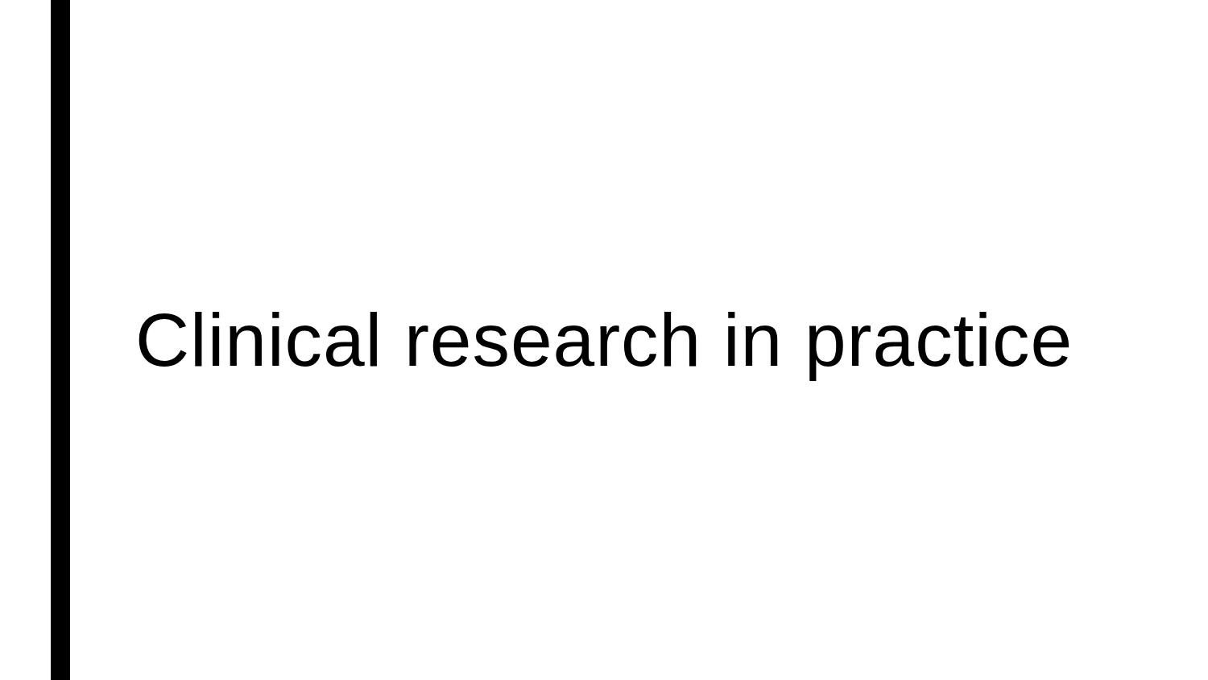Clinical research in practice